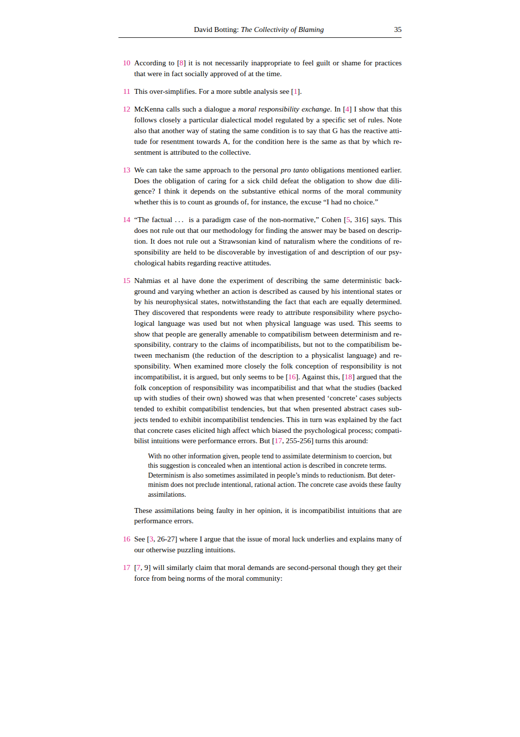David Botting: The Collectivity of Blaming 35
10 According to [8] it is not necessarily inappropriate to feel guilt or shame for practices that were in fact socially approved of at the time.
11 This over-simplifies. For a more subtle analysis see [1].
12 McKenna calls such a dialogue a moral responsibility exchange. In [4] I show that this follows closely a particular dialectical model regulated by a specific set of rules. Note also that another way of stating the same condition is to say that G has the reactive attitude for resentment towards A, for the condition here is the same as that by which resentment is attributed to the collective.
13 We can take the same approach to the personal pro tanto obligations mentioned earlier. Does the obligation of caring for a sick child defeat the obligation to show due diligence? I think it depends on the substantive ethical norms of the moral community whether this is to count as grounds of, for instance, the excuse “I had no choice.”
14 “The factual . . . is a paradigm case of the non-normative,” Cohen [5, 316] says. This does not rule out that our methodology for finding the answer may be based on description. It does not rule out a Strawsonian kind of naturalism where the conditions of responsibility are held to be discoverable by investigation of and description of our psychological habits regarding reactive attitudes.
15
Nahmias et al have done the experiment of describing the same deterministic background and varying whether an action is described as caused by his intentional states or by his neurophysical states, notwithstanding the fact that each are equally determined. They discovered that respondents were ready to attribute responsibility where psychological language was used but not when physical language was used. This seems to show that people are generally amenable to compatibilism between determinism and responsibility, contrary to the claims of incompatibilists, but not to the compatibilism between mechanism (the reduction of the description to a physicalist language) and responsibility. When examined more closely the folk conception of responsibility is not incompatibilist, it is argued, but only seems to be [16]. Against this, [18] argued that the folk conception of responsibility was incompatibilist and that what the studies (backed up with studies of their own) showed was that when presented ‘concrete’ cases subjects tended to exhibit compatibilist tendencies, but that when presented abstract cases subjects tended to exhibit incompatibilist tendencies. This in turn was explained by the fact that concrete cases elicited high affect which biased the psychological process; compatibilist intuitions were performance errors. But [17, 255-256] turns this around:
With no other information given, people tend to assimilate determinism to coercion, but this suggestion is concealed when an intentional action is described in concrete terms. Determinism is also sometimes assimilated in people’s minds to reductionism. But determinism does not preclude intentional, rational action. The concrete case avoids these faulty assimilations.
These assimilations being faulty in her opinion, it is incompatibilist intuitions that are performance errors.
16 See [3, 26-27] where I argue that the issue of moral luck underlies and explains many of our otherwise puzzling intuitions.
17 [7, 9] will similarly claim that moral demands are second-personal though they get their force from being norms of the moral community: